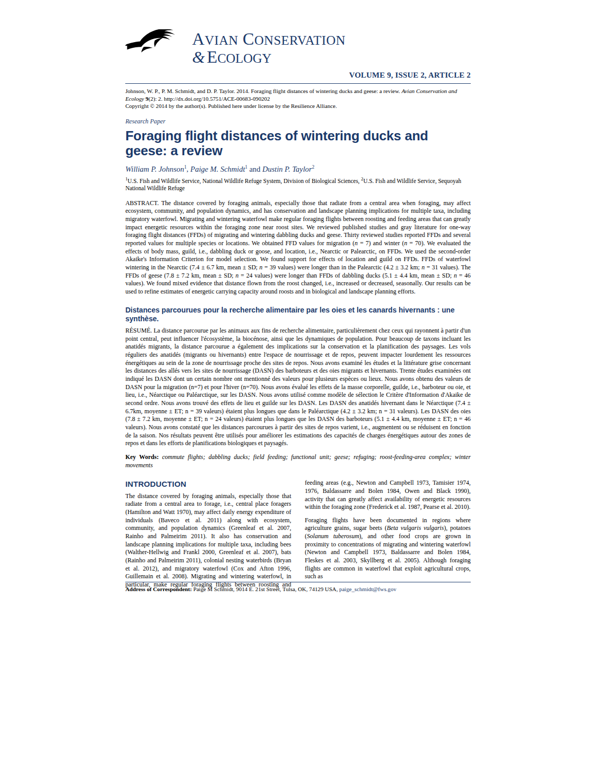AVIAN CONSERVATION
&ECOLOGY
VOLUME 9, ISSUE 2, ARTICLE 2
Johnson, W. P., P. M. Schmidt, and D. P. Taylor. 2014. Foraging flight distances of wintering ducks and geese: a review. Avian Conservation and Ecology 9(2): 2. http://dx.doi.org/10.5751/ACE-00683-090202
Copyright © 2014 by the author(s). Published here under license by the Resilience Alliance.
Research Paper
Foraging flight distances of wintering ducks and geese: a review
William P. Johnson1, Paige M. Schmidt1 and Dustin P. Taylor2
1U.S. Fish and Wildlife Service, National Wildlife Refuge System, Division of Biological Sciences, 2U.S. Fish and Wildlife Service, Sequoyah National Wildlife Refuge
ABSTRACT. The distance covered by foraging animals, especially those that radiate from a central area when foraging, may affect ecosystem, community, and population dynamics, and has conservation and landscape planning implications for multiple taxa, including migratory waterfowl. Migrating and wintering waterfowl make regular foraging flights between roosting and feeding areas that can greatly impact energetic resources within the foraging zone near roost sites. We reviewed published studies and gray literature for one-way foraging flight distances (FFDs) of migrating and wintering dabbling ducks and geese. Thirty reviewed studies reported FFDs and several reported values for multiple species or locations. We obtained FFD values for migration (n = 7) and winter (n = 70). We evaluated the effects of body mass, guild, i.e., dabbling duck or goose, and location, i.e., Nearctic or Palearctic, on FFDs. We used the second-order Akaike's Information Criterion for model selection. We found support for effects of location and guild on FFDs. FFDs of waterfowl wintering in the Nearctic (7.4 ± 6.7 km, mean ± SD; n = 39 values) were longer than in the Palearctic (4.2 ± 3.2 km; n = 31 values). The FFDs of geese (7.8 ± 7.2 km, mean ± SD; n = 24 values) were longer than FFDs of dabbling ducks (5.1 ± 4.4 km, mean ± SD; n = 46 values). We found mixed evidence that distance flown from the roost changed, i.e., increased or decreased, seasonally. Our results can be used to refine estimates of energetic carrying capacity around roosts and in biological and landscape planning efforts.
Distances parcourues pour la recherche alimentaire par les oies et les canards hivernants : une synthèse.
RÉSUMÉ. La distance parcourue par les animaux aux fins de recherche alimentaire, particulièrement chez ceux qui rayonnent à partir d'un point central, peut influencer l'écosystème, la biocénose, ainsi que les dynamiques de population. Pour beaucoup de taxons incluant les anatidés migrants, la distance parcourue a également des implications sur la conservation et la planification des paysages. Les vols réguliers des anatidés (migrants ou hivernants) entre l'espace de nourrissage et de repos, peuvent impacter lourdement les ressources énergétiques au sein de la zone de nourrissage proche des sites de repos. Nous avons examiné les études et la littérature grise concernant les distances des allés vers les sites de nourrissage (DASN) des barboteurs et des oies migrants et hivernants. Trente études examinées ont indiqué les DASN dont un certain nombre ont mentionné des valeurs pour plusieurs espèces ou lieux. Nous avons obtenu des valeurs de DASN pour la migration (n=7) et pour l'hiver (n=70). Nous avons évalué les effets de la masse corporelle, guilde, i.e., barboteur ou oie, et lieu, i.e., Néarctique ou Paléarctique, sur les DASN. Nous avons utilisé comme modèle de sélection le Critère d'Information d'Akaike de second ordre. Nous avons trouvé des effets de lieu et guilde sur les DASN. Les DASN des anatidés hivernant dans le Néarctique (7.4 ± 6.7km, moyenne ± ET; n = 39 valeurs) étaient plus longues que dans le Paléarctique (4.2 ± 3.2 km; n = 31 valeurs). Les DASN des oies (7.8 ± 7.2 km, moyenne ± ET; n = 24 valeurs) étaient plus longues que les DASN des barboteurs (5.1 ± 4.4 km, moyenne ± ET; n = 46 valeurs). Nous avons constaté que les distances parcourues à partir des sites de repos varient, i.e., augmentent ou se réduisent en fonction de la saison. Nos résultats peuvent être utilisés pour améliorer les estimations des capacités de charges énergétiques autour des zones de repos et dans les efforts de planifications biologiques et paysagés.
Key Words: commute flights; dabbling ducks; field feeding; functional unit; geese; refuging; roost-feeding-area complex; winter movements
INTRODUCTION
The distance covered by foraging animals, especially those that radiate from a central area to forage, i.e., central place foragers (Hamilton and Watt 1970), may affect daily energy expenditure of individuals (Baveco et al. 2011) along with ecosystem, community, and population dynamics (Greenleaf et al. 2007, Rainho and Palmeirim 2011). It also has conservation and landscape planning implications for multiple taxa, including bees (Walther-Hellwig and Frankl 2000, Greenleaf et al. 2007), bats (Rainho and Palmeirim 2011), colonial nesting waterbirds (Bryan et al. 2012), and migratory waterfowl (Cox and Afton 1996, Guillemain et al. 2008). Migrating and wintering waterfowl, in particular, make regular foraging flights between roosting and feeding areas (e.g., Newton and Campbell 1973, Tamisier 1974, 1976, Baldassarre and Bolen 1984, Owen and Black 1990), activity that can greatly affect availability of energetic resources within the foraging zone (Frederick et al. 1987, Pearse et al. 2010).
Foraging flights have been documented in regions where agriculture grains, sugar beets (Beta vulgaris vulgaris), potatoes (Solanum tuberosum), and other food crops are grown in proximity to concentrations of migrating and wintering waterfowl (Newton and Campbell 1973, Baldassarre and Bolen 1984, Fleskes et al. 2003, Skyllberg et al. 2005). Although foraging flights are common in waterfowl that exploit agricultural crops, such as
Address of Correspondent: Paige M Schmidt, 9014 E. 21st Street, Tulsa, OK, 74129 USA, paige_schmidt@fws.gov